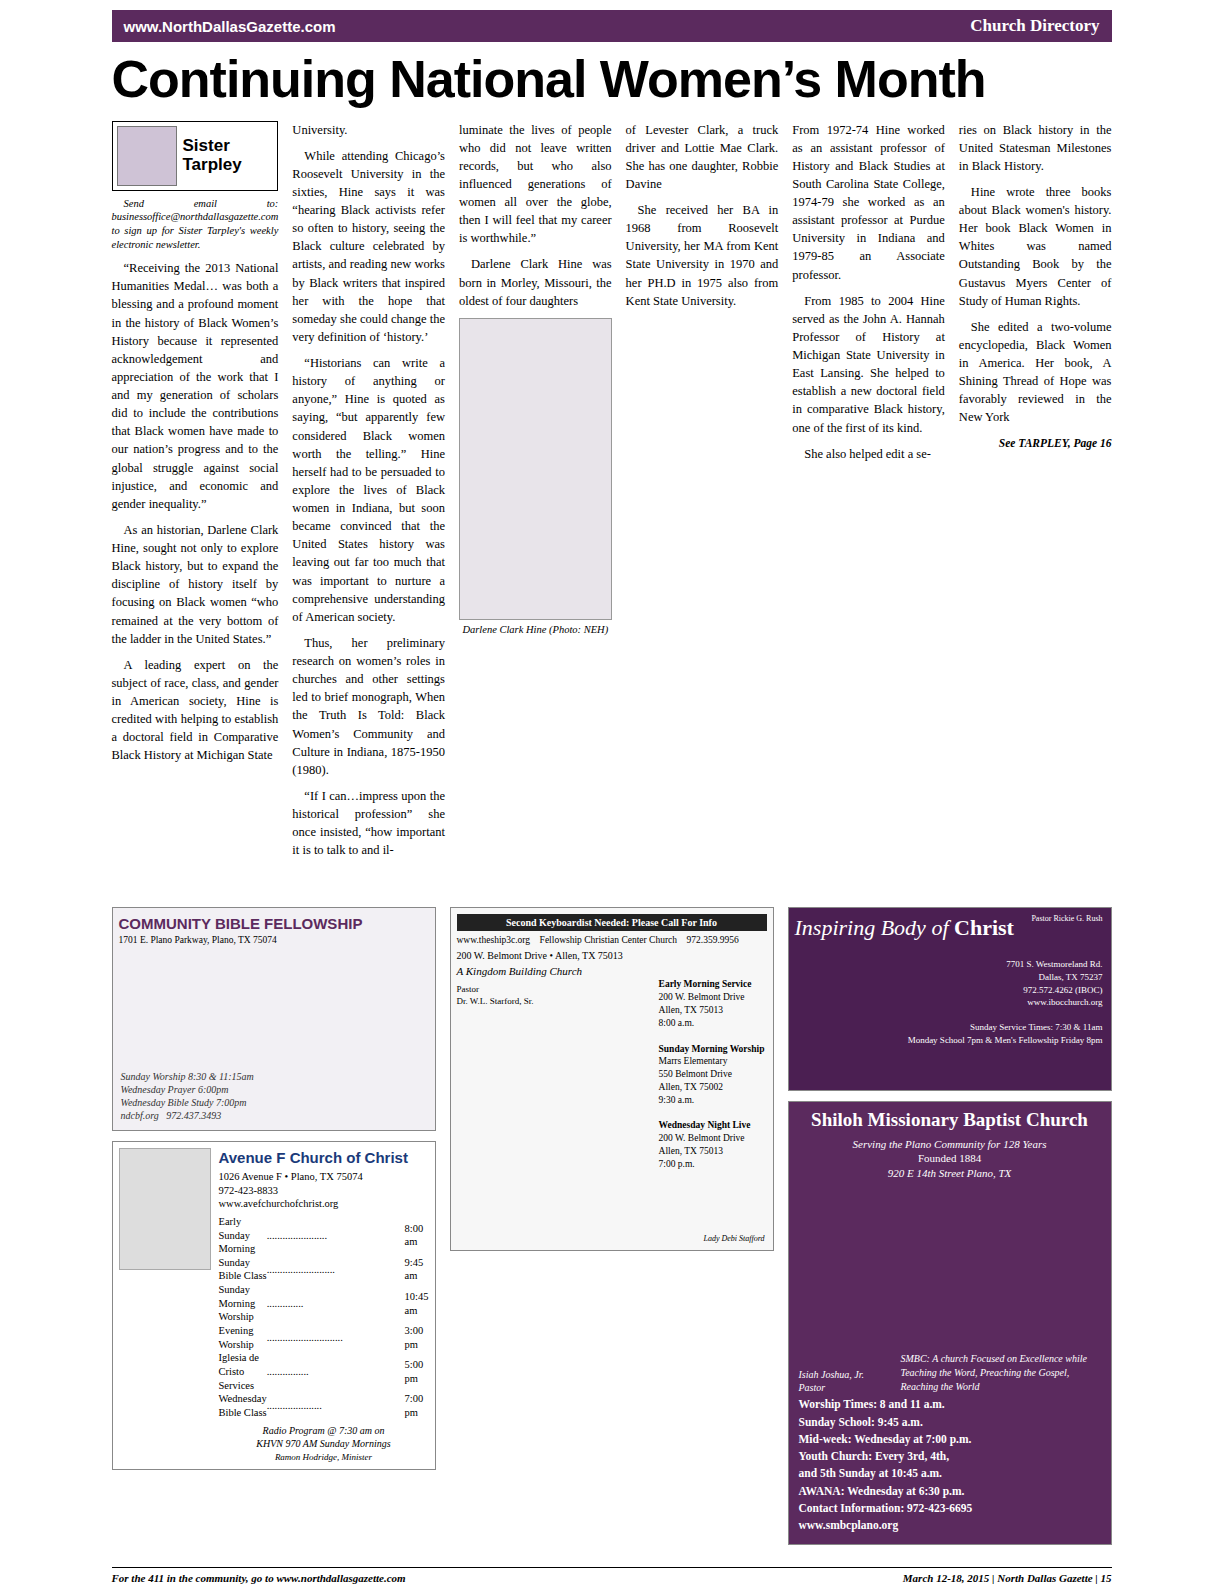www.NorthDallasGazette.com Church Directory
Continuing National Women’s Month
Sister
Tarpley
Send email to: businessoffice@northdallasgazette.com to sign up for Sister Tarpley's weekly electronic newsletter.
“Receiving the 2013 National Humanities Medal… was both a blessing and a profound moment in the history of Black Women’s History because it represented acknowledgement and appreciation of the work that I and my generation of scholars did to include the contributions that Black women have made to our nation’s progress and to the global struggle against social injustice, and economic and gender inequality.”
As an historian, Darlene Clark Hine, sought not only to explore Black history, but to expand the discipline of history itself by focusing on Black women “who remained at the very bottom of the ladder in the United States.”
A leading expert on the subject of race, class, and gender in American society, Hine is credited with helping to establish a doctoral field in Comparative Black History at Michigan State
University.
While attending Chicago’s Roosevelt University in the sixties, Hine says it was “hearing Black activists refer so often to history, seeing the Black culture celebrated by artists, and reading new works by Black writers that inspired her with the hope that someday she could change the very definition of ‘history.’
“Historians can write a history of anything or anyone,” Hine is quoted as saying, “but apparently few considered Black women worth the telling.” Hine herself had to be persuaded to explore the lives of Black women in Indiana, but soon became convinced that the United States history was leaving out far too much that was important to nurture a comprehensive understanding of American society.
Thus, her preliminary research on women’s roles in churches and other settings led to brief monograph, When the Truth Is Told: Black Women’s Community and Culture in Indiana, 1875-1950 (1980).
“If I can…impress upon the historical profession” she once insisted, “how important it is to talk to and il-
luminate the lives of people who did not leave written records, but who also influenced generations of women all over the globe, then I will feel that my career is worthwhile.”
Darlene Clark Hine was born in Morley, Missouri, the oldest of four daughters
Darlene Clark Hine (Photo: NEH)
of Levester Clark, a truck driver and Lottie Mae Clark. She has one daughter, Robbie Davine
She received her BA in 1968 from Roosevelt University, her MA from Kent State University in 1970 and her PH.D in 1975 also from Kent State University.
From 1972-74 Hine worked as an assistant professor of History and Black Studies at South Carolina State College, 1974-79 she worked as an assistant professor at Purdue University in Indiana and 1979-85 an Associate professor.
From 1985 to 2004 Hine served as the John A. Hannah Professor of History at Michigan State University in East Lansing. She helped to establish a new doctoral field in comparative Black history, one of the first of its kind.
She also helped edit a se-
ries on Black history in the United Statesman Milestones in Black History.
Hine wrote three books about Black women's history. Her book Black Women in Whites was named Outstanding Book by the Gustavus Myers Center of Study of Human Rights.
She edited a two-volume encyclopedia, Black Women in America. Her book, A Shining Thread of Hope was favorably reviewed in the New York
See TARPLEY, Page 16
COMMUNITY BIBLE FELLOWSHIP
1701 E. Plano Parkway, Plano, TX 75074
Sunday Worship 8:30 & 11:15am
Wednesday Prayer 6:00pm
Wednesday Bible Study 7:00pm
ndcbf.org 972.437.3493
Avenue F Church of Christ
1026 Avenue F • Plano, TX 75074
972-423-8833
www.avefchurchofchrist.org
| Early Sunday Morning | ....................... | 8:00 am |
| Sunday Bible Class | .......................... | 9:45 am |
| Sunday Morning Worship | .............. | 10:45 am |
| Evening Worship | ............................. | 3:00 pm |
| Iglesia de Cristo Services | ................ | 5:00 pm |
| Wednesday Bible Class | ..................... | 7:00 pm |
Radio Program @ 7:30 am on
KHVN 970 AM Sunday Mornings
Ramon Hodridge, Minister
Second Keyboardist Needed: Please Call For Info
www.theship3c.org Fellowship Christian Center Church 972.359.9956
200 W. Belmont Drive • Allen, TX 75013
A Kingdom Building Church
Pastor
Dr. W.L. Starford, Sr.
Early Morning Service 200 W. Belmont Drive
Allen, TX 75013
8:00 a.m.
Sunday Morning Worship Marrs Elementary
550 Belmont Drive
Allen, TX 75002
9:30 a.m.
Wednesday Night Live 200 W. Belmont Drive
Allen, TX 75013
7:00 p.m.
Lady Debi Stafford
Pastor Rickie G. Rush
Inspiring Body of Christ
7701 S. Westmoreland Rd.
Dallas, TX 75237
972.572.4262 (IBOC)
www.ibocchurch.org
Sunday Service Times: 7:30 & 11am
Monday School 7pm & Men's Fellowship Friday 8pm
Shiloh Missionary Baptist Church
Serving the Plano Community for 128 Years
Founded 1884
920 E 14th Street Plano, TX
Isiah Joshua, Jr.
Pastor
SMBC: A church Focused on Excellence while Teaching the Word, Preaching the Gospel, Reaching the World
Worship Times: 8 and 11 a.m.
Sunday School: 9:45 a.m.
Mid-week: Wednesday at 7:00 p.m.
Youth Church: Every 3rd, 4th,
and 5th Sunday at 10:45 a.m.
AWANA: Wednesday at 6:30 p.m.
Contact Information: 972-423-6695
www.smbcplano.org
For the 411 in the community, go to www.northdallasgazette.com March 12-18, 2015 | North Dallas Gazette | 15